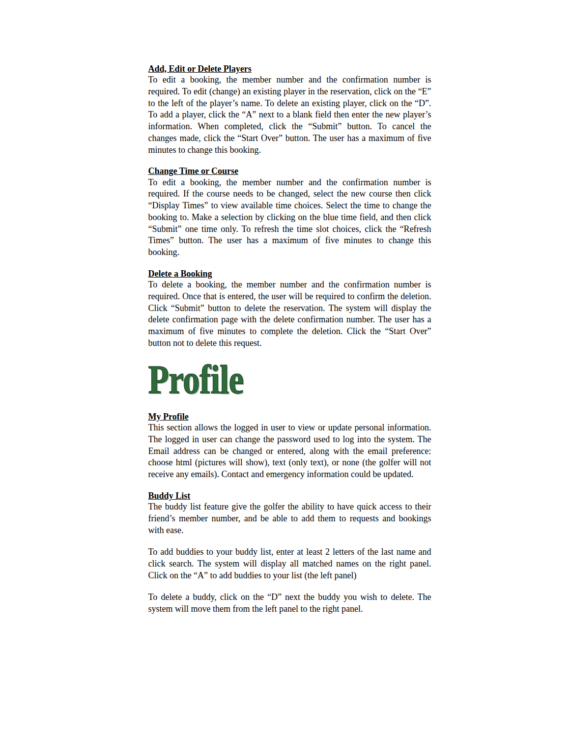Add, Edit or Delete Players
To edit a booking, the member number and the confirmation number is required. To edit (change) an existing player in the reservation, click on the “E” to the left of the player’s name. To delete an existing player, click on the “D”. To add a player, click the “A” next to a blank field then enter the new player’s information. When completed, click the “Submit” button. To cancel the changes made, click the “Start Over” button. The user has a maximum of five minutes to change this booking.
Change Time or Course
To edit a booking, the member number and the confirmation number is required. If the course needs to be changed, select the new course then click “Display Times” to view available time choices. Select the time to change the booking to. Make a selection by clicking on the blue time field, and then click “Submit” one time only. To refresh the time slot choices, click the “Refresh Times” button. The user has a maximum of five minutes to change this booking.
Delete a Booking
To delete a booking, the member number and the confirmation number is required. Once that is entered, the user will be required to confirm the deletion. Click “Submit” button to delete the reservation. The system will display the delete confirmation page with the delete confirmation number. The user has a maximum of five minutes to complete the deletion. Click the “Start Over” button not to delete this request.
Profile
My Profile
This section allows the logged in user to view or update personal information. The logged in user can change the password used to log into the system. The Email address can be changed or entered, along with the email preference: choose html (pictures will show), text (only text), or none (the golfer will not receive any emails). Contact and emergency information could be updated.
Buddy List
The buddy list feature give the golfer the ability to have quick access to their friend’s member number, and be able to add them to requests and bookings with ease.
To add buddies to your buddy list, enter at least 2 letters of the last name and click search. The system will display all matched names on the right panel. Click on the “A” to add buddies to your list (the left panel)
To delete a buddy, click on the “D” next the buddy you wish to delete. The system will move them from the left panel to the right panel.